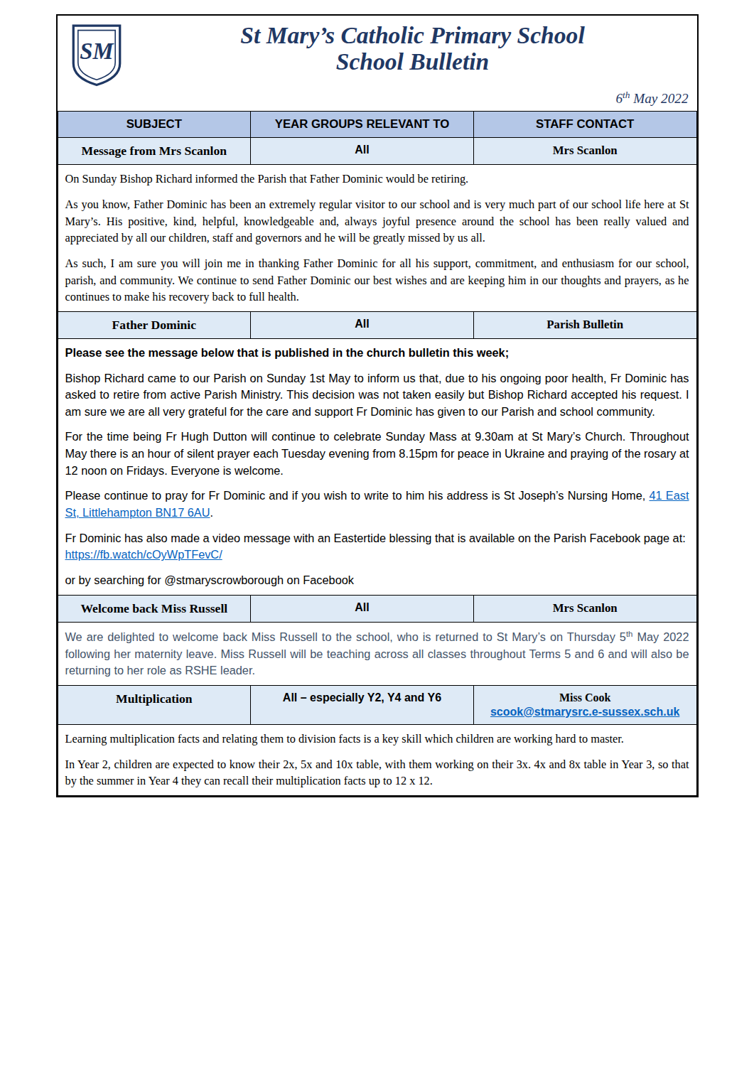SM
St Mary’s Catholic Primary School
School Bulletin
6th May 2022
| SUBJECT | YEAR GROUPS RELEVANT TO | STAFF CONTACT |
| --- | --- | --- |
| Message from Mrs Scanlon | All | Mrs Scanlon |
| On Sunday Bishop Richard informed the Parish that Father Dominic would be retiring. As you know, Father Dominic has been an extremely regular visitor to our school and is very much part of our school life here at St Mary’s. His positive, kind, helpful, knowledgeable and, always joyful presence around the school has been really valued and appreciated by all our children, staff and governors and he will be greatly missed by us all. As such, I am sure you will join me in thanking Father Dominic for all his support, commitment, and enthusiasm for our school, parish, and community. We continue to send Father Dominic our best wishes and are keeping him in our thoughts and prayers, as he continues to make his recovery back to full health. |
| Father Dominic | All | Parish Bulletin |
| Please see the message below that is published in the church bulletin this week; Bishop Richard came to our Parish on Sunday 1st May to inform us that, due to his ongoing poor health, Fr Dominic has asked to retire from active Parish Ministry. This decision was not taken easily but Bishop Richard accepted his request. I am sure we are all very grateful for the care and support Fr Dominic has given to our Parish and school community. For the time being Fr Hugh Dutton will continue to celebrate Sunday Mass at 9.30am at St Mary’s Church. Throughout May there is an hour of silent prayer each Tuesday evening from 8.15pm for peace in Ukraine and praying of the rosary at 12 noon on Fridays. Everyone is welcome. Please continue to pray for Fr Dominic and if you wish to write to him his address is St Joseph’s Nursing Home, 41 East St, Littlehampton BN17 6AU . Fr Dominic has also made a video message with an Eastertide blessing that is available on the Parish Facebook page at: https://fb.watch/cOyWpTFevC/ or by searching for @stmaryscrowborough on Facebook |
| Welcome back Miss Russell | All | Mrs Scanlon |
| We are delighted to welcome back Miss Russell to the school, who is returned to St Mary’s on Thursday 5 th May 2022 following her maternity leave. Miss Russell will be teaching across all classes throughout Terms 5 and 6 and will also be returning to her role as RSHE leader. |
| Multiplication | All – especially Y2, Y4 and Y6 | Miss Cook scook@stmarysrc.e-sussex.sch.uk |
| Learning multiplication facts and relating them to division facts is a key skill which children are working hard to master. In Year 2, children are expected to know their 2x, 5x and 10x table, with them working on their 3x. 4x and 8x table in Year 3, so that by the summer in Year 4 they can recall their multiplication facts up to 12 x 12. |